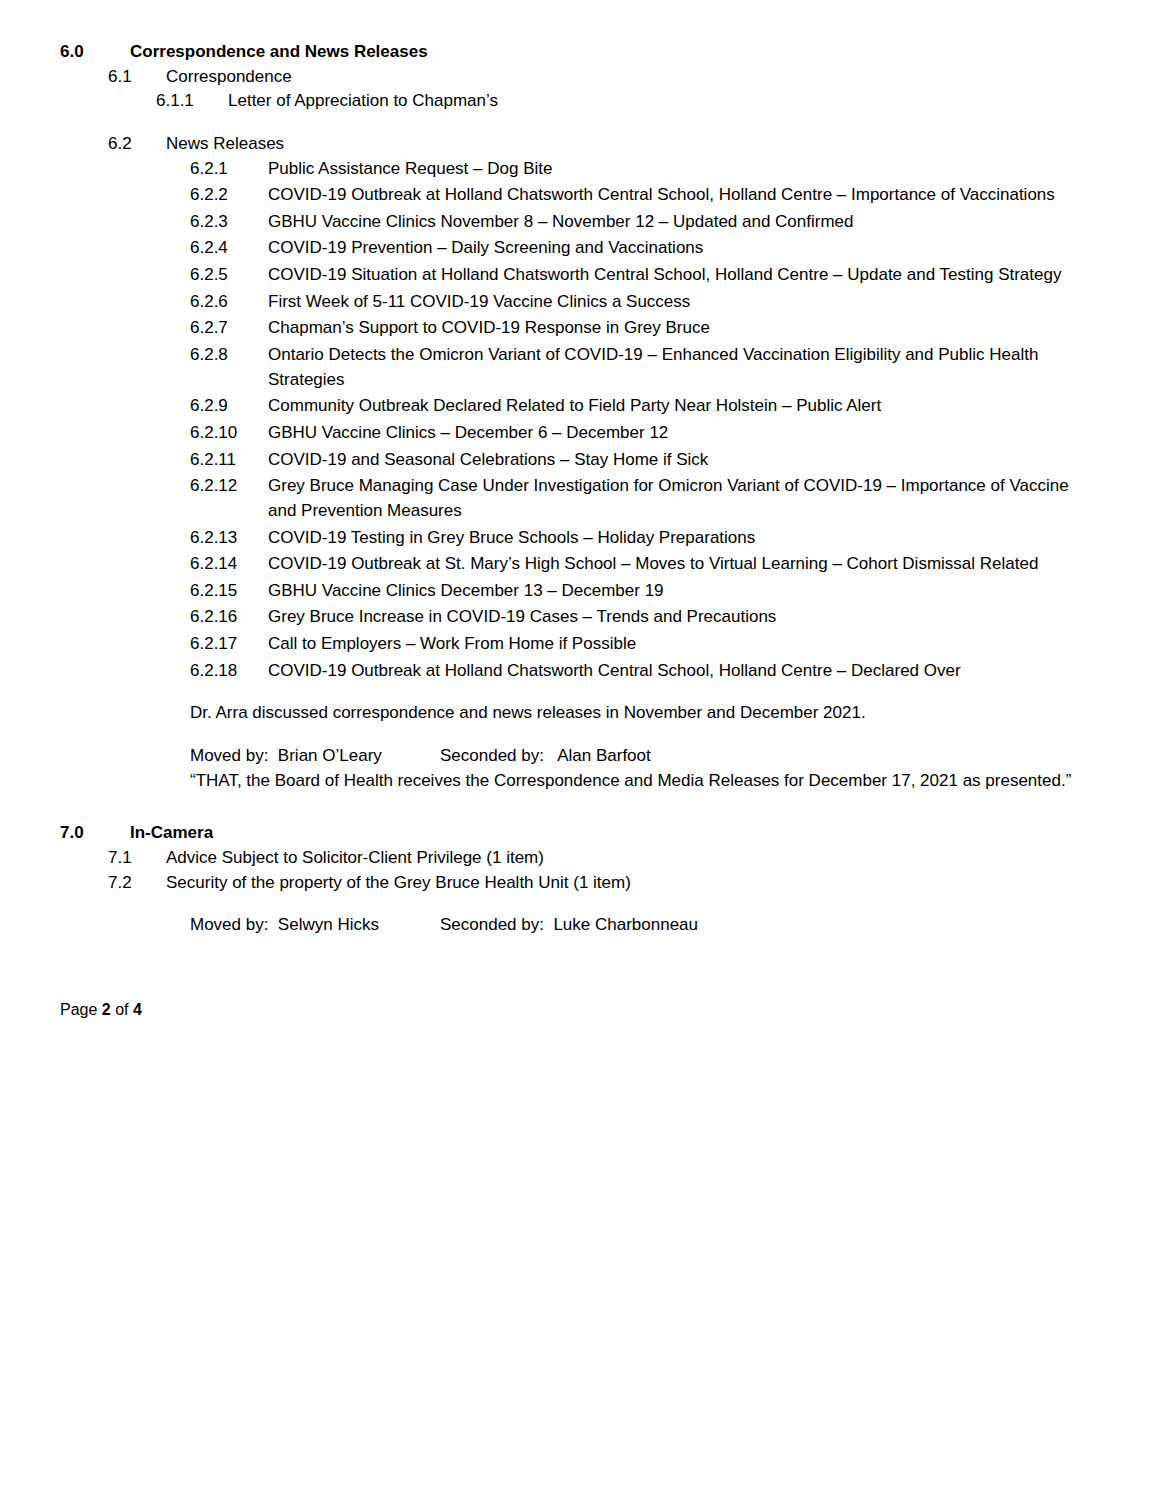6.0 Correspondence and News Releases
6.1 Correspondence
6.1.1 Letter of Appreciation to Chapman’s
6.2 News Releases
6.2.1 Public Assistance Request – Dog Bite
6.2.2 COVID-19 Outbreak at Holland Chatsworth Central School, Holland Centre – Importance of Vaccinations
6.2.3 GBHU Vaccine Clinics November 8 – November 12 – Updated and Confirmed
6.2.4 COVID-19 Prevention – Daily Screening and Vaccinations
6.2.5 COVID-19 Situation at Holland Chatsworth Central School, Holland Centre – Update and Testing Strategy
6.2.6 First Week of 5-11 COVID-19 Vaccine Clinics a Success
6.2.7 Chapman’s Support to COVID-19 Response in Grey Bruce
6.2.8 Ontario Detects the Omicron Variant of COVID-19 – Enhanced Vaccination Eligibility and Public Health Strategies
6.2.9 Community Outbreak Declared Related to Field Party Near Holstein – Public Alert
6.2.10 GBHU Vaccine Clinics – December 6 – December 12
6.2.11 COVID-19 and Seasonal Celebrations – Stay Home if Sick
6.2.12 Grey Bruce Managing Case Under Investigation for Omicron Variant of COVID-19 – Importance of Vaccine and Prevention Measures
6.2.13 COVID-19 Testing in Grey Bruce Schools – Holiday Preparations
6.2.14 COVID-19 Outbreak at St. Mary’s High School – Moves to Virtual Learning – Cohort Dismissal Related
6.2.15 GBHU Vaccine Clinics December 13 – December 19
6.2.16 Grey Bruce Increase in COVID-19 Cases – Trends and Precautions
6.2.17 Call to Employers – Work From Home if Possible
6.2.18 COVID-19 Outbreak at Holland Chatsworth Central School, Holland Centre – Declared Over
Dr. Arra discussed correspondence and news releases in November and December 2021.
Moved by: Brian O’Leary Seconded by: Alan Barfoot
“THAT, the Board of Health receives the Correspondence and Media Releases for December 17, 2021 as presented.”
7.0 In-Camera
7.1 Advice Subject to Solicitor-Client Privilege (1 item)
7.2 Security of the property of the Grey Bruce Health Unit (1 item)
Moved by: Selwyn Hicks Seconded by: Luke Charbonneau
Page 2 of 4